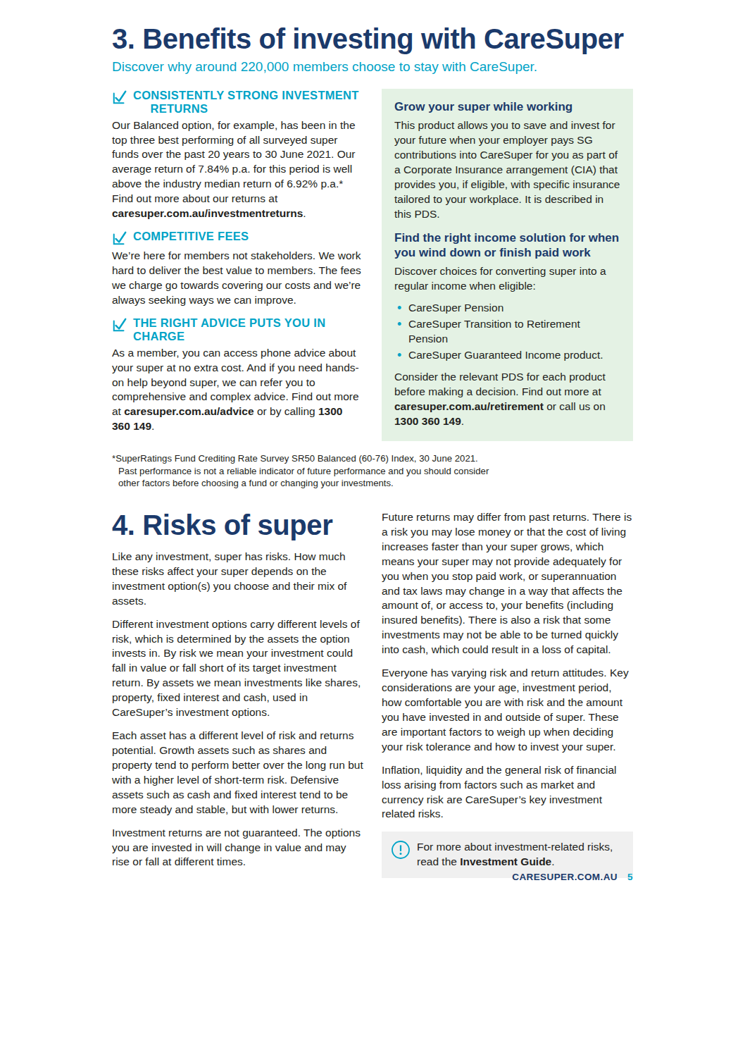3. Benefits of investing with CareSuper
Discover why around 220,000 members choose to stay with CareSuper.
Consistently strong investment
returns
Our Balanced option, for example, has been in the top three best performing of all surveyed super funds over the past 20 years to 30 June 2021. Our average return of 7.84% p.a. for this period is well above the industry median return of 6.92% p.a.* Find out more about our returns at caresuper.com.au/investmentreturns.
Competitive fees
We’re here for members not stakeholders. We work hard to deliver the best value to members. The fees we charge go towards covering our costs and we’re always seeking ways we can improve.
The right advice puts you in charge
As a member, you can access phone advice about your super at no extra cost. And if you need hands-on help beyond super, we can refer you to comprehensive and complex advice. Find out more at caresuper.com.au/advice or by calling 1300 360 149.
Grow your super while working
This product allows you to save and invest for your future when your employer pays SG contributions into CareSuper for you as part of a Corporate Insurance arrangement (CIA) that provides you, if eligible, with specific insurance tailored to your workplace. It is described in this PDS.
Find the right income solution for when you wind down or finish paid work
Discover choices for converting super into a regular income when eligible:
CareSuper Pension
CareSuper Transition to Retirement Pension
CareSuper Guaranteed Income product.
Consider the relevant PDS for each product before making a decision. Find out more at caresuper.com.au/retirement or call us on 1300 360 149.
*SuperRatings Fund Crediting Rate Survey SR50 Balanced (60-76) Index, 30 June 2021. Past performance is not a reliable indicator of future performance and you should consider other factors before choosing a fund or changing your investments.
4. Risks of super
Like any investment, super has risks. How much these risks affect your super depends on the investment option(s) you choose and their mix of assets.
Different investment options carry different levels of risk, which is determined by the assets the option invests in. By risk we mean your investment could fall in value or fall short of its target investment return. By assets we mean investments like shares, property, fixed interest and cash, used in CareSuper’s investment options.
Each asset has a different level of risk and returns potential. Growth assets such as shares and property tend to perform better over the long run but with a higher level of short-term risk. Defensive assets such as cash and fixed interest tend to be more steady and stable, but with lower returns.
Investment returns are not guaranteed. The options you are invested in will change in value and may rise or fall at different times.
Future returns may differ from past returns. There is a risk you may lose money or that the cost of living increases faster than your super grows, which means your super may not provide adequately for you when you stop paid work, or superannuation and tax laws may change in a way that affects the amount of, or access to, your benefits (including insured benefits). There is also a risk that some investments may not be able to be turned quickly into cash, which could result in a loss of capital.
Everyone has varying risk and return attitudes. Key considerations are your age, investment period, how comfortable you are with risk and the amount you have invested in and outside of super. These are important factors to weigh up when deciding your risk tolerance and how to invest your super.
Inflation, liquidity and the general risk of financial loss arising from factors such as market and currency risk are CareSuper’s key investment related risks.
For more about investment-related risks, read the Investment Guide.
CARESUPER.COM.AU 5